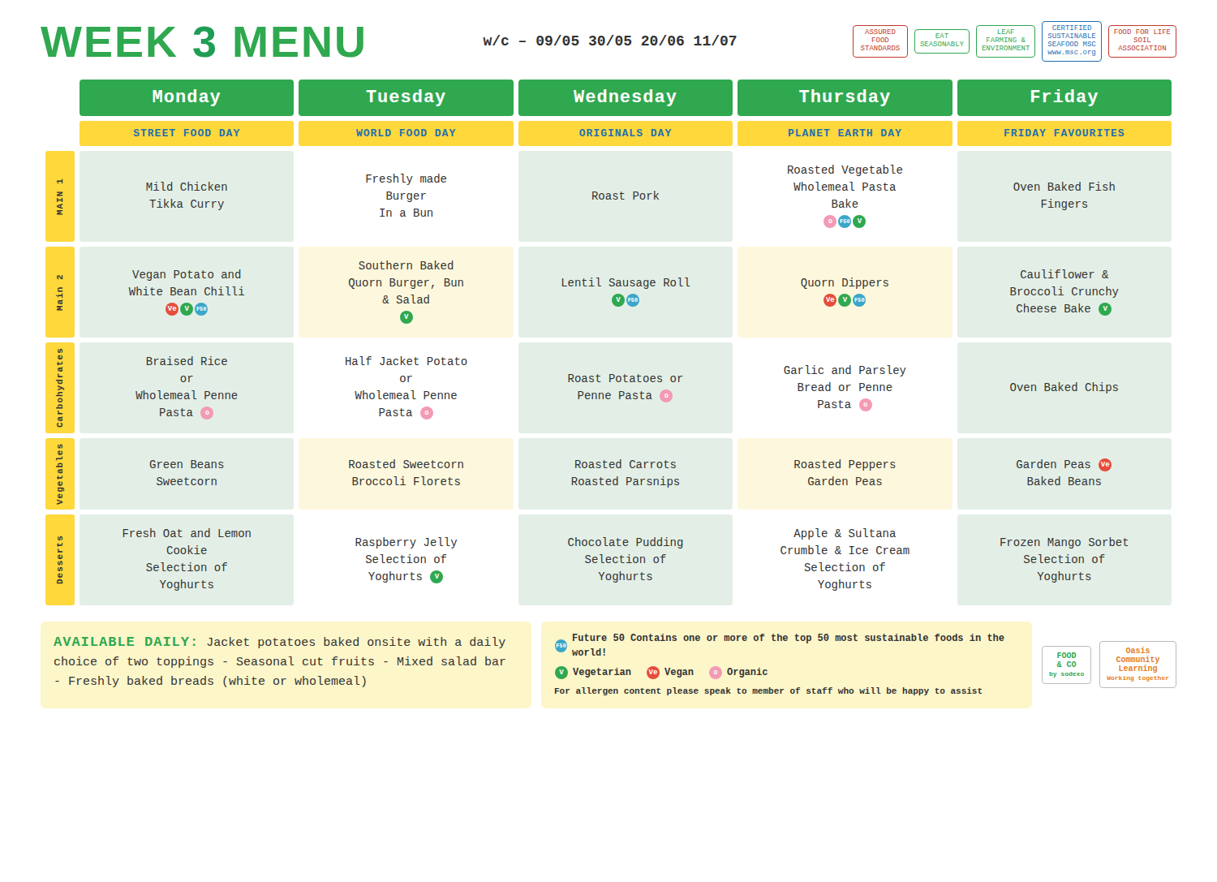WEEK 3 MENU
w/c – 09/05 30/05 20/06 11/07
ASSURED
FOOD
STANDARDS
EAT
SEASONABLY
LEAF
FARMING &
ENVIRONMENT
CERTIFIED
SUSTAINABLE
SEAFOOD MSC
www.msc.org
FOOD FOR LIFE
SOIL
ASSOCIATION
| | Monday | Tuesday | Wednesday | Thursday | Friday |
| --- | --- | --- | --- | --- | --- |
| | STREET FOOD DAY | WORLD FOOD DAY | ORIGINALS DAY | PLANET EARTH DAY | FRIDAY FAVOURITES |
| MAIN 1 | Mild Chicken Tikka Curry | Freshly made Burger In a Bun | Roast Pork | Roasted Vegetable Wholemeal Pasta Bake O F50 V | Oven Baked Fish Fingers |
| Main 2 | Vegan Potato and White Bean Chilli Ve V F50 | Southern Baked Quorn Burger, Bun & Salad V | Lentil Sausage Roll V F50 | Quorn Dippers Ve V F50 | Cauliflower & Broccoli Crunchy Cheese Bake V |
| Carbohydrates | Braised Rice or Wholemeal Penne Pasta O | Half Jacket Potato or Wholemeal Penne Pasta O | Roast Potatoes or Penne Pasta O | Garlic and Parsley Bread or Penne Pasta O | Oven Baked Chips |
| Vegetables | Green Beans Sweetcorn | Roasted Sweetcorn Broccoli Florets | Roasted Carrots Roasted Parsnips | Roasted Peppers Garden Peas | Garden Peas Ve Baked Beans |
| Desserts | Fresh Oat and Lemon Cookie Selection of Yoghurts | Raspberry Jelly Selection of Yoghurts V | Chocolate Pudding Selection of Yoghurts | Apple & Sultana Crumble & Ice Cream Selection of Yoghurts | Frozen Mango Sorbet Selection of Yoghurts |
AVAILABLE DAILY: Jacket potatoes baked onsite with a daily choice of two toppings - Seasonal cut fruits - Mixed salad bar - Freshly baked breads (white or wholemeal)
F50 Future 50 Contains one or more of the top 50 most sustainable foods in the world!
V Vegetarian
Ve Vegan
O Organic
For allergen content please speak to member of staff who will be happy to assist
FOOD
& CO
by sodexo
Oasis
Community
Learning
Working together